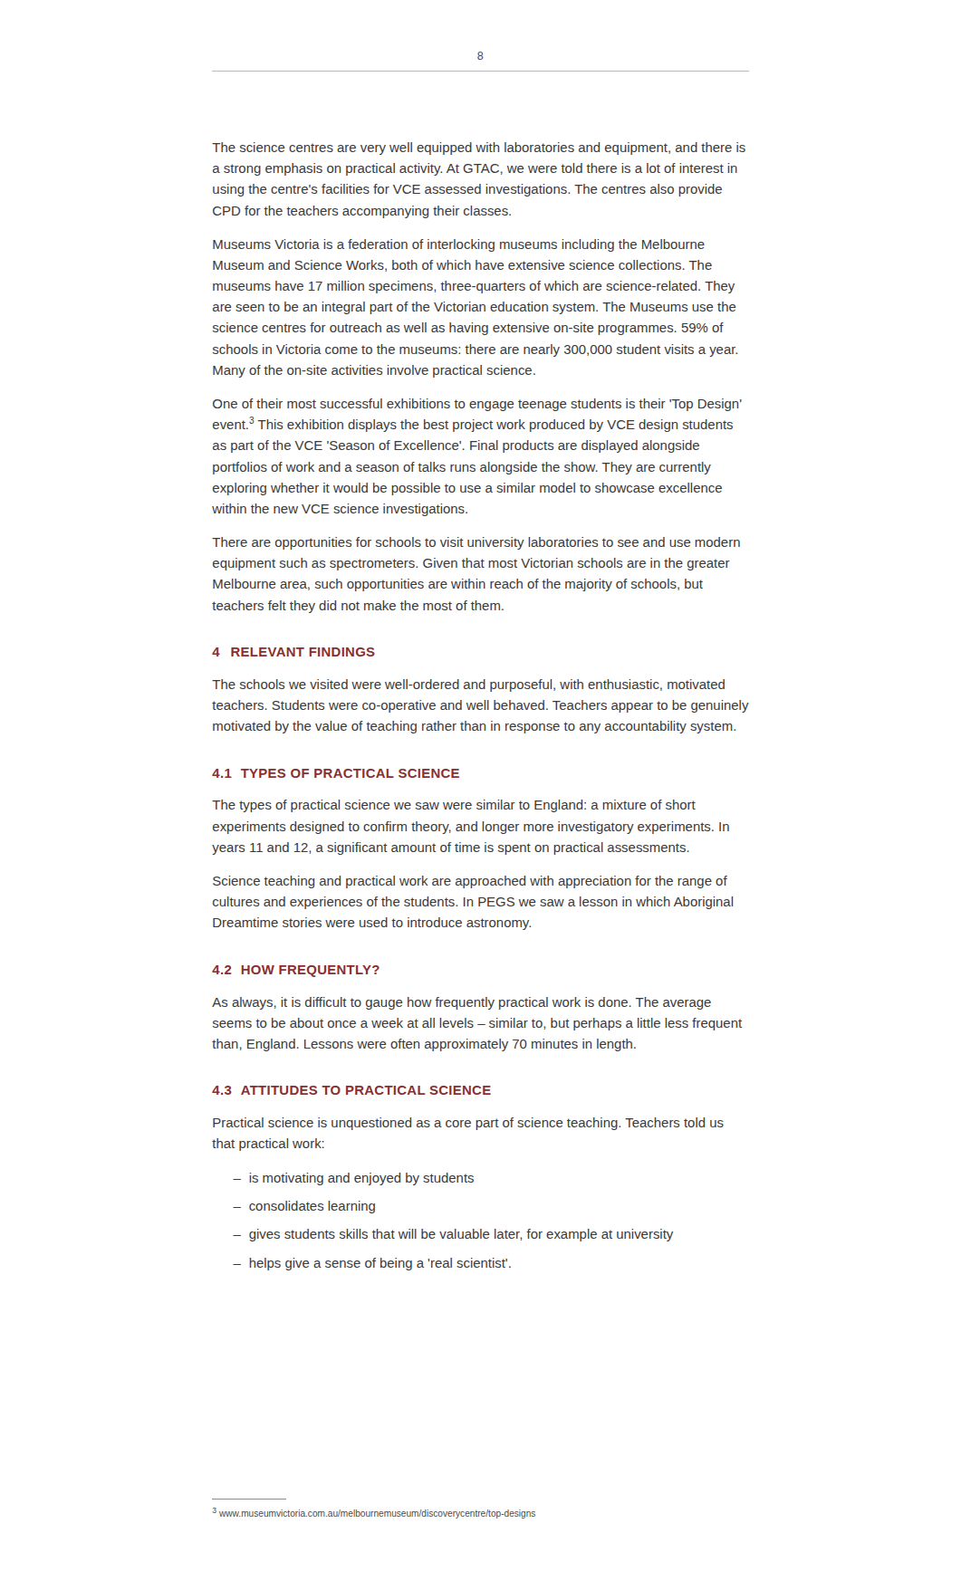8
The science centres are very well equipped with laboratories and equipment, and there is a strong emphasis on practical activity. At GTAC, we were told there is a lot of interest in using the centre's facilities for VCE assessed investigations. The centres also provide CPD for the teachers accompanying their classes.
Museums Victoria is a federation of interlocking museums including the Melbourne Museum and Science Works, both of which have extensive science collections. The museums have 17 million specimens, three-quarters of which are science-related. They are seen to be an integral part of the Victorian education system. The Museums use the science centres for outreach as well as having extensive on-site programmes. 59% of schools in Victoria come to the museums: there are nearly 300,000 student visits a year. Many of the on-site activities involve practical science.
One of their most successful exhibitions to engage teenage students is their 'Top Design' event.3 This exhibition displays the best project work produced by VCE design students as part of the VCE 'Season of Excellence'. Final products are displayed alongside portfolios of work and a season of talks runs alongside the show. They are currently exploring whether it would be possible to use a similar model to showcase excellence within the new VCE science investigations.
There are opportunities for schools to visit university laboratories to see and use modern equipment such as spectrometers. Given that most Victorian schools are in the greater Melbourne area, such opportunities are within reach of the majority of schools, but teachers felt they did not make the most of them.
4 RELEVANT FINDINGS
The schools we visited were well-ordered and purposeful, with enthusiastic, motivated teachers. Students were co-operative and well behaved. Teachers appear to be genuinely motivated by the value of teaching rather than in response to any accountability system.
4.1 TYPES OF PRACTICAL SCIENCE
The types of practical science we saw were similar to England: a mixture of short experiments designed to confirm theory, and longer more investigatory experiments. In years 11 and 12, a significant amount of time is spent on practical assessments.
Science teaching and practical work are approached with appreciation for the range of cultures and experiences of the students. In PEGS we saw a lesson in which Aboriginal Dreamtime stories were used to introduce astronomy.
4.2 HOW FREQUENTLY?
As always, it is difficult to gauge how frequently practical work is done. The average seems to be about once a week at all levels – similar to, but perhaps a little less frequent than, England. Lessons were often approximately 70 minutes in length.
4.3 ATTITUDES TO PRACTICAL SCIENCE
Practical science is unquestioned as a core part of science teaching. Teachers told us that practical work:
is motivating and enjoyed by students
consolidates learning
gives students skills that will be valuable later, for example at university
helps give a sense of being a 'real scientist'.
3 www.museumvictoria.com.au/melbournemuseum/discoverycentre/top-designs